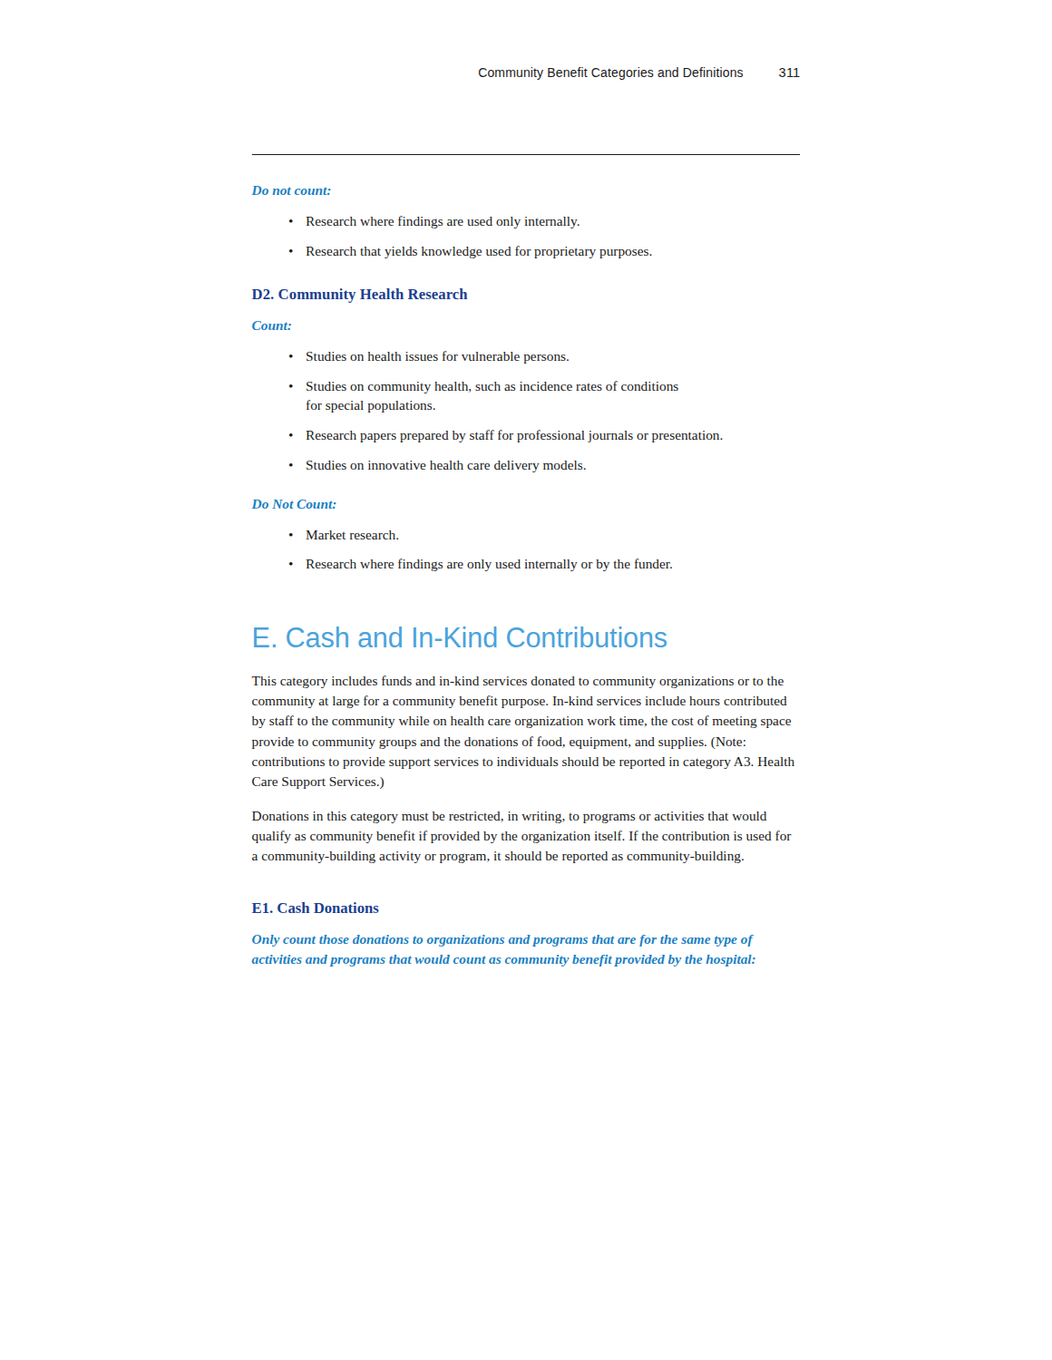Community Benefit Categories and Definitions 311
Do not count:
Research where findings are used only internally.
Research that yields knowledge used for proprietary purposes.
D2. Community Health Research
Count:
Studies on health issues for vulnerable persons.
Studies on community health, such as incidence rates of conditions
for special populations.
Research papers prepared by staff for professional journals or presentation.
Studies on innovative health care delivery models.
Do Not Count:
Market research.
Research where findings are only used internally or by the funder.
E. Cash and In-Kind Contributions
This category includes funds and in-kind services donated to community organizations or to the community at large for a community benefit purpose. In-kind services include hours contributed by staff to the community while on health care organization work time, the cost of meeting space provide to community groups and the donations of food, equipment, and supplies. (Note: contributions to provide support services to individuals should be reported in category A3. Health Care Support Services.)
Donations in this category must be restricted, in writing, to programs or activities that would qualify as community benefit if provided by the organization itself. If the contribution is used for a community-building activity or program, it should be reported as community-building.
E1. Cash Donations
Only count those donations to organizations and programs that are for the same type of activities and programs that would count as community benefit provided by the hospital: